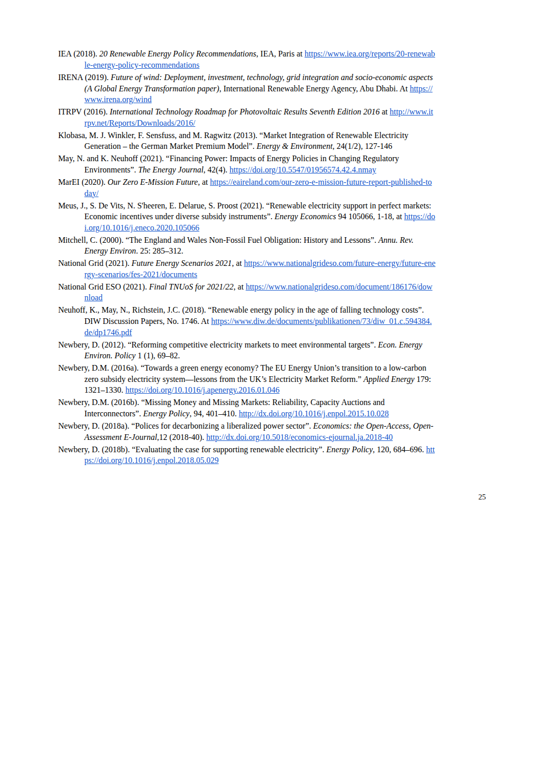IEA (2018). 20 Renewable Energy Policy Recommendations, IEA, Paris at https://www.iea.org/reports/20-renewable-energy-policy-recommendations
IRENA (2019). Future of wind: Deployment, investment, technology, grid integration and socio-economic aspects (A Global Energy Transformation paper), International Renewable Energy Agency, Abu Dhabi. At https://www.irena.org/wind
ITRPV (2016). International Technology Roadmap for Photovoltaic Results Seventh Edition 2016 at http://www.itrpv.net/Reports/Downloads/2016/
Klobasa, M. J. Winkler, F. Sensfuss, and M. Ragwitz (2013). “Market Integration of Renewable Electricity Generation – the German Market Premium Model”. Energy & Environment, 24(1/2), 127-146
May, N. and K. Neuhoff (2021). “Financing Power: Impacts of Energy Policies in Changing Regulatory Environments”. The Energy Journal, 42(4). https://doi.org/10.5547/01956574.42.4.nmay
MarEI (2020). Our Zero E-Mission Future, at https://eaireland.com/our-zero-e-mission-future-report-published-today/
Meus, J., S. De Vits, N. S'heeren, E. Delarue, S. Proost (2021). “Renewable electricity support in perfect markets: Economic incentives under diverse subsidy instruments”. Energy Economics 94 105066, 1-18, at https://doi.org/10.1016/j.eneco.2020.105066
Mitchell, C. (2000). “The England and Wales Non-Fossil Fuel Obligation: History and Lessons”. Annu. Rev. Energy Environ. 25: 285–312.
National Grid (2021). Future Energy Scenarios 2021, at https://www.nationalgrideso.com/future-energy/future-energy-scenarios/fes-2021/documents
National Grid ESO (2021). Final TNUoS for 2021/22, at https://www.nationalgrideso.com/document/186176/download
Neuhoff, K., May, N., Richstein, J.C. (2018). “Renewable energy policy in the age of falling technology costs”. DIW Discussion Papers, No. 1746. At https://www.diw.de/documents/publikationen/73/diw_01.c.594384.de/dp1746.pdf
Newbery, D. (2012). “Reforming competitive electricity markets to meet environmental targets”. Econ. Energy Environ. Policy 1 (1), 69–82.
Newbery, D.M. (2016a). “Towards a green energy economy? The EU Energy Union’s transition to a low-carbon zero subsidy electricity system—lessons from the UK’s Electricity Market Reform.” Applied Energy 179: 1321–1330. https://doi.org/10.1016/j.apenergy.2016.01.046
Newbery, D.M. (2016b). “Missing Money and Missing Markets: Reliability, Capacity Auctions and Interconnectors”. Energy Policy, 94, 401–410. http://dx.doi.org/10.1016/j.enpol.2015.10.028
Newbery, D. (2018a). “Polices for decarbonizing a liberalized power sector”. Economics: the Open-Access, Open-Assessment E-Journal,12 (2018-40). http://dx.doi.org/10.5018/economics-ejournal.ja.2018-40
Newbery, D. (2018b). “Evaluating the case for supporting renewable electricity”. Energy Policy, 120, 684–696. https://doi.org/10.1016/j.enpol.2018.05.029
25